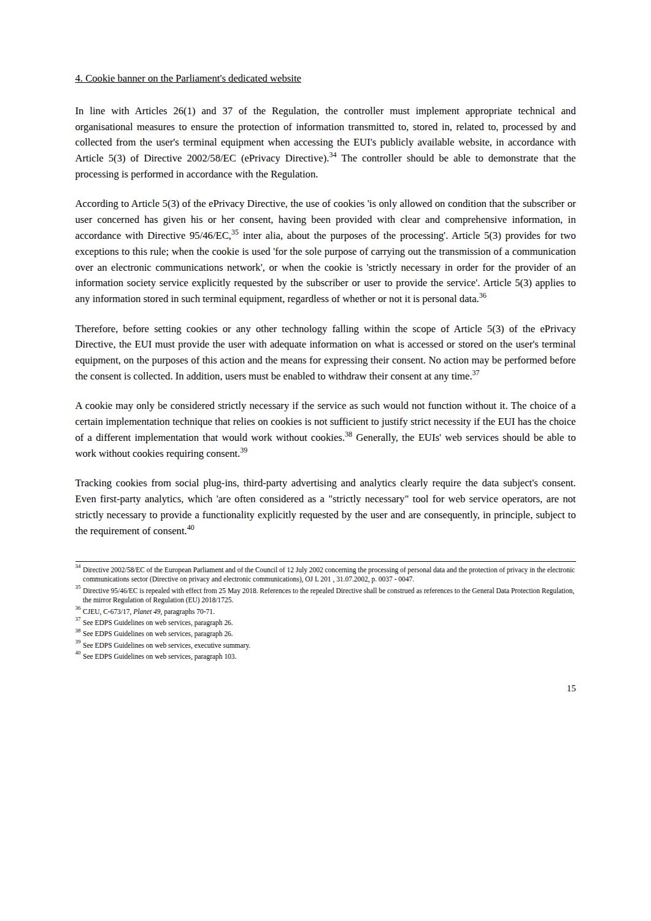4. Cookie banner on the Parliament's dedicated website
In line with Articles 26(1) and 37 of the Regulation, the controller must implement appropriate technical and organisational measures to ensure the protection of information transmitted to, stored in, related to, processed by and collected from the user's terminal equipment when accessing the EUI's publicly available website, in accordance with Article 5(3) of Directive 2002/58/EC (ePrivacy Directive).34 The controller should be able to demonstrate that the processing is performed in accordance with the Regulation.
According to Article 5(3) of the ePrivacy Directive, the use of cookies 'is only allowed on condition that the subscriber or user concerned has given his or her consent, having been provided with clear and comprehensive information, in accordance with Directive 95/46/EC,35 inter alia, about the purposes of the processing'. Article 5(3) provides for two exceptions to this rule; when the cookie is used 'for the sole purpose of carrying out the transmission of a communication over an electronic communications network', or when the cookie is 'strictly necessary in order for the provider of an information society service explicitly requested by the subscriber or user to provide the service'. Article 5(3) applies to any information stored in such terminal equipment, regardless of whether or not it is personal data.36
Therefore, before setting cookies or any other technology falling within the scope of Article 5(3) of the ePrivacy Directive, the EUI must provide the user with adequate information on what is accessed or stored on the user's terminal equipment, on the purposes of this action and the means for expressing their consent. No action may be performed before the consent is collected. In addition, users must be enabled to withdraw their consent at any time.37
A cookie may only be considered strictly necessary if the service as such would not function without it. The choice of a certain implementation technique that relies on cookies is not sufficient to justify strict necessity if the EUI has the choice of a different implementation that would work without cookies.38 Generally, the EUIs' web services should be able to work without cookies requiring consent.39
Tracking cookies from social plug-ins, third-party advertising and analytics clearly require the data subject's consent. Even first-party analytics, which 'are often considered as a "strictly necessary" tool for web service operators, are not strictly necessary to provide a functionality explicitly requested by the user and are consequently, in principle, subject to the requirement of consent.40
34 Directive 2002/58/EC of the European Parliament and of the Council of 12 July 2002 concerning the processing of personal data and the protection of privacy in the electronic communications sector (Directive on privacy and electronic communications), OJ L 201 , 31.07.2002, p. 0037 - 0047.
35 Directive 95/46/EC is repealed with effect from 25 May 2018. References to the repealed Directive shall be construed as references to the General Data Protection Regulation, the mirror Regulation of Regulation (EU) 2018/1725.
36 CJEU, C-673/17, Planet 49, paragraphs 70-71.
37 See EDPS Guidelines on web services, paragraph 26.
38 See EDPS Guidelines on web services, paragraph 26.
39 See EDPS Guidelines on web services, executive summary.
40 See EDPS Guidelines on web services, paragraph 103.
15